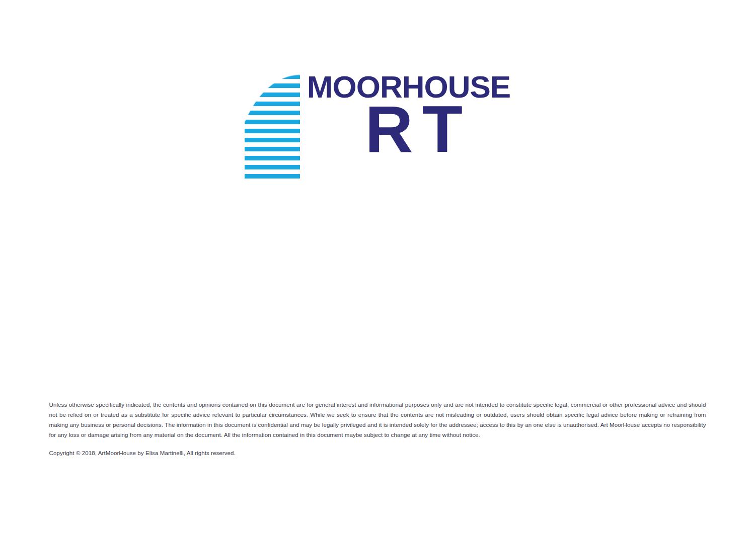MOORHOUSE ART
Unless otherwise specifically indicated, the contents and opinions contained on this document are for general interest and informational purposes only and are not intended to constitute specific legal, commercial or other professional advice and should not be relied on or treated as a substitute for specific advice relevant to particular circumstances. While we seek to ensure that the contents are not misleading or outdated, users should obtain specific legal advice before making or refraining from making any business or personal decisions. The information in this document is confidential and may be legally privileged and it is intended solely for the addressee; access to this by an one else is unauthorised. Art MoorHouse accepts no responsibility for any loss or damage arising from any material on the document. All the information contained in this document maybe subject to change at any time without notice.
Copyright © 2018, ArtMoorHouse by Elisa Martinelli, All rights reserved.